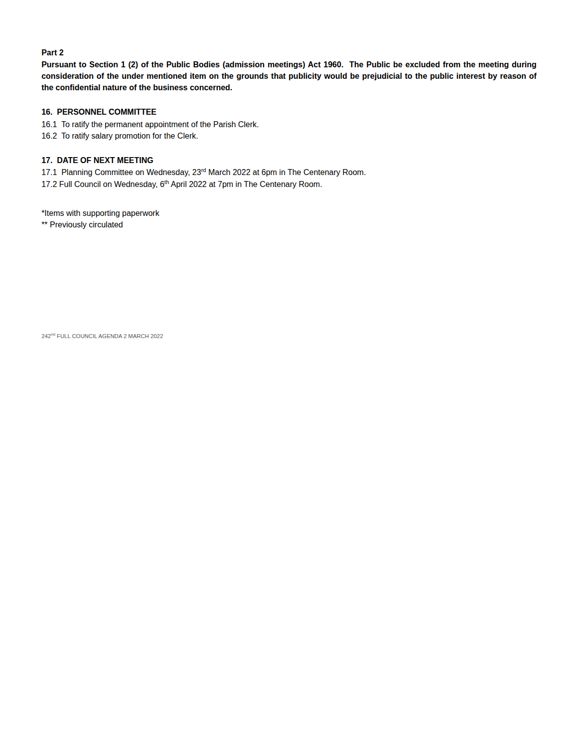Part 2
Pursuant to Section 1 (2) of the Public Bodies (admission meetings) Act 1960. The Public be excluded from the meeting during consideration of the under mentioned item on the grounds that publicity would be prejudicial to the public interest by reason of the confidential nature of the business concerned.
16. PERSONNEL COMMITTEE
16.1 To ratify the permanent appointment of the Parish Clerk.
16.2 To ratify salary promotion for the Clerk.
17. DATE OF NEXT MEETING
17.1 Planning Committee on Wednesday, 23rd March 2022 at 6pm in The Centenary Room.
17.2 Full Council on Wednesday, 6th April 2022 at 7pm in The Centenary Room.
*Items with supporting paperwork
** Previously circulated
242nd FULL COUNCIL AGENDA 2 MARCH 2022